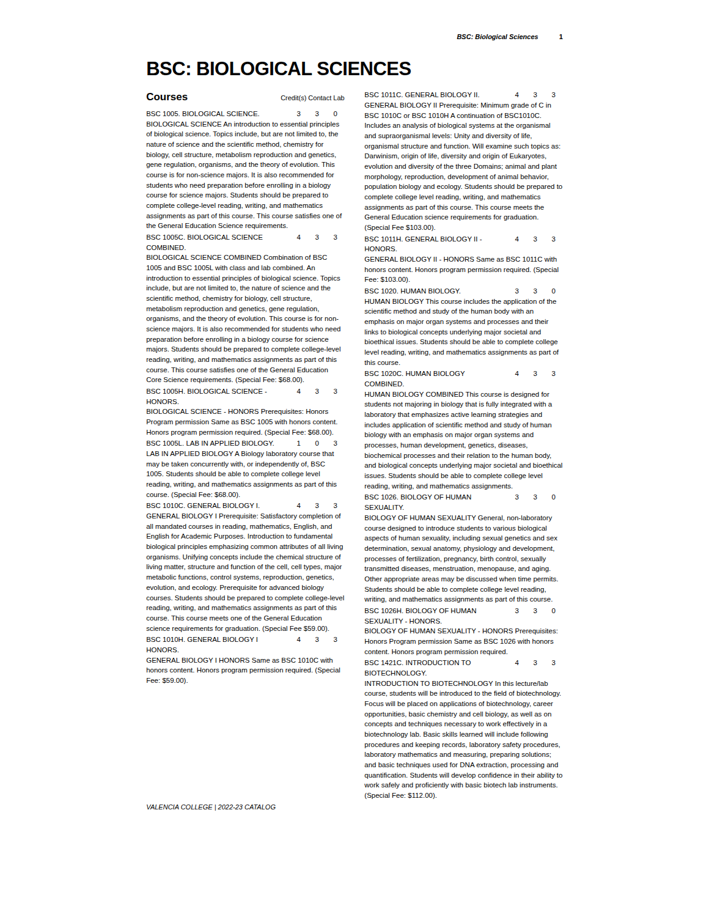BSC: Biological Sciences 1
BSC: BIOLOGICAL SCIENCES
Courses
Credit(s) Contact Lab
BSC 1005. BIOLOGICAL SCIENCE. 330
BIOLOGICAL SCIENCE An introduction to essential principles of biological science. Topics include, but are not limited to, the nature of science and the scientific method, chemistry for biology, cell structure, metabolism reproduction and genetics, gene regulation, organisms, and the theory of evolution. This course is for non-science majors. It is also recommended for students who need preparation before enrolling in a biology course for science majors. Students should be prepared to complete college-level reading, writing, and mathematics assignments as part of this course. This course satisfies one of the General Education Science requirements.
BSC 1005C. BIOLOGICAL SCIENCE COMBINED. 433
BIOLOGICAL SCIENCE COMBINED Combination of BSC 1005 and BSC 1005L with class and lab combined. An introduction to essential principles of biological science. Topics include, but are not limited to, the nature of science and the scientific method, chemistry for biology, cell structure, metabolism reproduction and genetics, gene regulation, organisms, and the theory of evolution. This course is for non-science majors. It is also recommended for students who need preparation before enrolling in a biology course for science majors. Students should be prepared to complete college-level reading, writing, and mathematics assignments as part of this course. This course satisfies one of the General Education Core Science requirements. (Special Fee: $68.00).
BSC 1005H. BIOLOGICAL SCIENCE - HONORS. 433
BIOLOGICAL SCIENCE - HONORS Prerequisites: Honors Program permission Same as BSC 1005 with honors content. Honors program permission required. (Special Fee: $68.00).
BSC 1005L. LAB IN APPLIED BIOLOGY. 103
LAB IN APPLIED BIOLOGY A Biology laboratory course that may be taken concurrently with, or independently of, BSC 1005. Students should be able to complete college level reading, writing, and mathematics assignments as part of this course. (Special Fee: $68.00).
BSC 1010C. GENERAL BIOLOGY I. 433
GENERAL BIOLOGY I Prerequisite: Satisfactory completion of all mandated courses in reading, mathematics, English, and English for Academic Purposes. Introduction to fundamental biological principles emphasizing common attributes of all living organisms. Unifying concepts include the chemical structure of living matter, structure and function of the cell, cell types, major metabolic functions, control systems, reproduction, genetics, evolution, and ecology. Prerequisite for advanced biology courses. Students should be prepared to complete college-level reading, writing, and mathematics assignments as part of this course. This course meets one of the General Education science requirements for graduation. (Special Fee $59.00).
BSC 1010H. GENERAL BIOLOGY I HONORS. 433
GENERAL BIOLOGY I HONORS Same as BSC 1010C with honors content. Honors program permission required. (Special Fee: $59.00).
BSC 1011C. GENERAL BIOLOGY II. 433
GENERAL BIOLOGY II Prerequisite: Minimum grade of C in BSC 1010C or BSC 1010H A continuation of BSC1010C. Includes an analysis of biological systems at the organismal and supraorganismal levels: Unity and diversity of life, organismal structure and function. Will examine such topics as: Darwinism, origin of life, diversity and origin of Eukaryotes, evolution and diversity of the three Domains; animal and plant morphology, reproduction, development of animal behavior, population biology and ecology. Students should be prepared to complete college level reading, writing, and mathematics assignments as part of this course. This course meets the General Education science requirements for graduation. (Special Fee $103.00).
BSC 1011H. GENERAL BIOLOGY II - HONORS. 433
GENERAL BIOLOGY II - HONORS Same as BSC 1011C with honors content. Honors program permission required. (Special Fee: $103.00).
BSC 1020. HUMAN BIOLOGY. 330
HUMAN BIOLOGY This course includes the application of the scientific method and study of the human body with an emphasis on major organ systems and processes and their links to biological concepts underlying major societal and bioethical issues. Students should be able to complete college level reading, writing, and mathematics assignments as part of this course.
BSC 1020C. HUMAN BIOLOGY COMBINED. 433
HUMAN BIOLOGY COMBINED This course is designed for students not majoring in biology that is fully integrated with a laboratory that emphasizes active learning strategies and includes application of scientific method and study of human biology with an emphasis on major organ systems and processes, human development, genetics, diseases, biochemical processes and their relation to the human body, and biological concepts underlying major societal and bioethical issues. Students should be able to complete college level reading, writing, and mathematics assignments.
BSC 1026. BIOLOGY OF HUMAN SEXUALITY. 330
BIOLOGY OF HUMAN SEXUALITY General, non-laboratory course designed to introduce students to various biological aspects of human sexuality, including sexual genetics and sex determination, sexual anatomy, physiology and development, processes of fertilization, pregnancy, birth control, sexually transmitted diseases, menstruation, menopause, and aging. Other appropriate areas may be discussed when time permits. Students should be able to complete college level reading, writing, and mathematics assignments as part of this course.
BSC 1026H. BIOLOGY OF HUMAN SEXUALITY - HONORS. 330
BIOLOGY OF HUMAN SEXUALITY - HONORS Prerequisites: Honors Program permission Same as BSC 1026 with honors content. Honors program permission required.
BSC 1421C. INTRODUCTION TO BIOTECHNOLOGY. 433
INTRODUCTION TO BIOTECHNOLOGY In this lecture/lab course, students will be introduced to the field of biotechnology. Focus will be placed on applications of biotechnology, career opportunities, basic chemistry and cell biology, as well as on concepts and techniques necessary to work effectively in a biotechnology lab. Basic skills learned will include following procedures and keeping records, laboratory safety procedures, laboratory mathematics and measuring, preparing solutions; and basic techniques used for DNA extraction, processing and quantification. Students will develop confidence in their ability to work safely and proficiently with basic biotech lab instruments. (Special Fee: $112.00).
VALENCIA COLLEGE | 2022-23 CATALOG